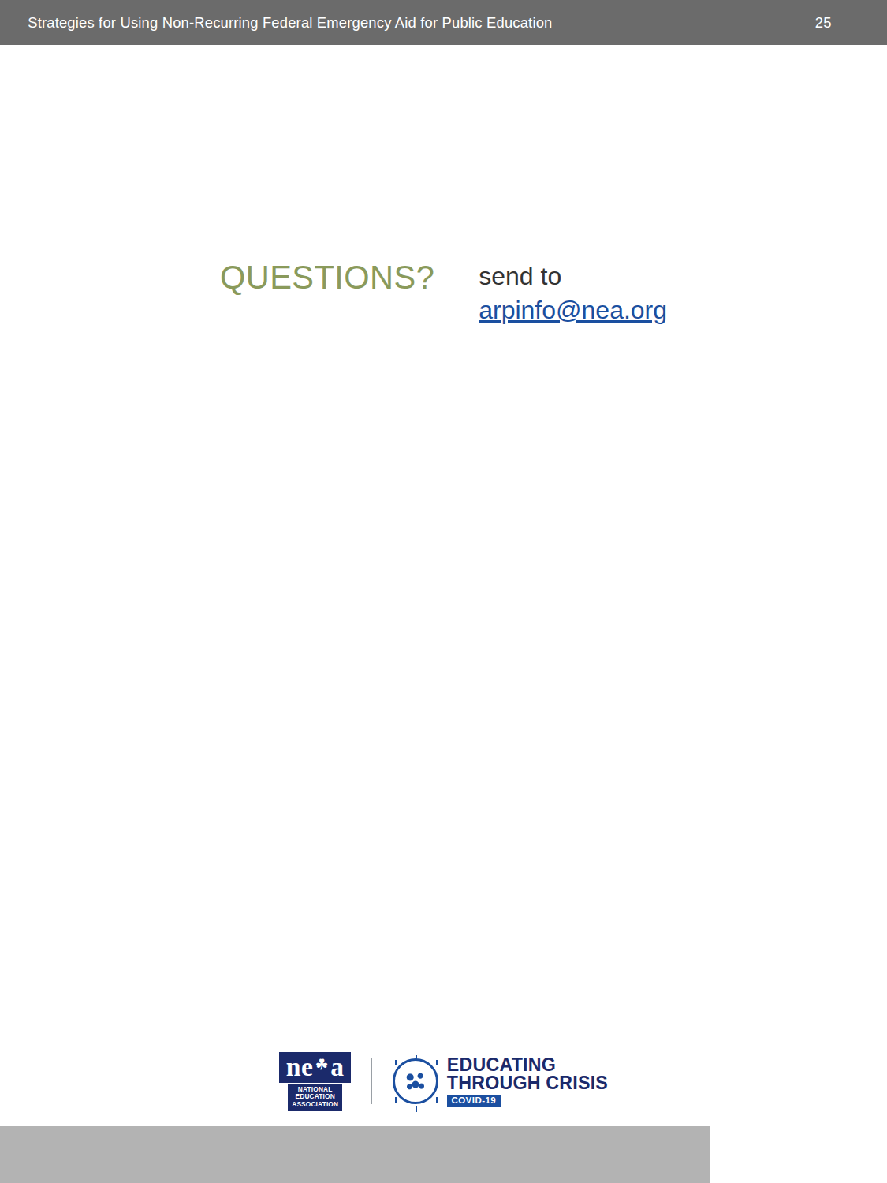Strategies for Using Non-Recurring Federal Emergency Aid for Public Education 25
QUESTIONS?
send to
arpinfo@nea.org
ne☘a
NATIONAL
EDUCATION
ASSOCIATION
EDUCATING
THROUGH CRISIS
COVID-19